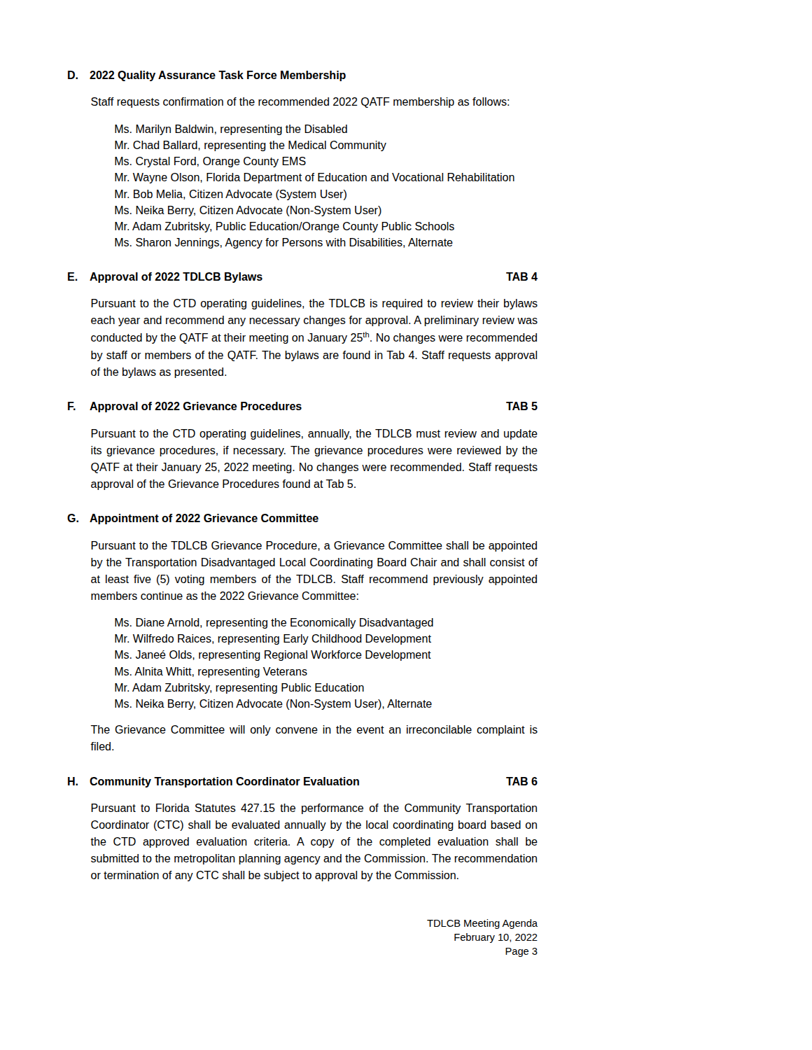D. 2022 Quality Assurance Task Force Membership
Staff requests confirmation of the recommended 2022 QATF membership as follows:
Ms. Marilyn Baldwin, representing the Disabled
Mr. Chad Ballard, representing the Medical Community
Ms. Crystal Ford, Orange County EMS
Mr. Wayne Olson, Florida Department of Education and Vocational Rehabilitation
Mr. Bob Melia, Citizen Advocate (System User)
Ms. Neika Berry, Citizen Advocate (Non-System User)
Mr. Adam Zubritsky, Public Education/Orange County Public Schools
Ms. Sharon Jennings, Agency for Persons with Disabilities, Alternate
E. Approval of 2022 TDLCB Bylaws TAB 4
Pursuant to the CTD operating guidelines, the TDLCB is required to review their bylaws each year and recommend any necessary changes for approval. A preliminary review was conducted by the QATF at their meeting on January 25th. No changes were recommended by staff or members of the QATF. The bylaws are found in Tab 4. Staff requests approval of the bylaws as presented.
F. Approval of 2022 Grievance Procedures TAB 5
Pursuant to the CTD operating guidelines, annually, the TDLCB must review and update its grievance procedures, if necessary. The grievance procedures were reviewed by the QATF at their January 25, 2022 meeting. No changes were recommended. Staff requests approval of the Grievance Procedures found at Tab 5.
G. Appointment of 2022 Grievance Committee
Pursuant to the TDLCB Grievance Procedure, a Grievance Committee shall be appointed by the Transportation Disadvantaged Local Coordinating Board Chair and shall consist of at least five (5) voting members of the TDLCB. Staff recommend previously appointed members continue as the 2022 Grievance Committee:
Ms. Diane Arnold, representing the Economically Disadvantaged
Mr. Wilfredo Raices, representing Early Childhood Development
Ms. Janeé Olds, representing Regional Workforce Development
Ms. Alnita Whitt, representing Veterans
Mr. Adam Zubritsky, representing Public Education
Ms. Neika Berry, Citizen Advocate (Non-System User), Alternate
The Grievance Committee will only convene in the event an irreconcilable complaint is filed.
H. Community Transportation Coordinator Evaluation TAB 6
Pursuant to Florida Statutes 427.15 the performance of the Community Transportation Coordinator (CTC) shall be evaluated annually by the local coordinating board based on the CTD approved evaluation criteria. A copy of the completed evaluation shall be submitted to the metropolitan planning agency and the Commission. The recommendation or termination of any CTC shall be subject to approval by the Commission.
TDLCB Meeting Agenda
February 10, 2022
Page 3